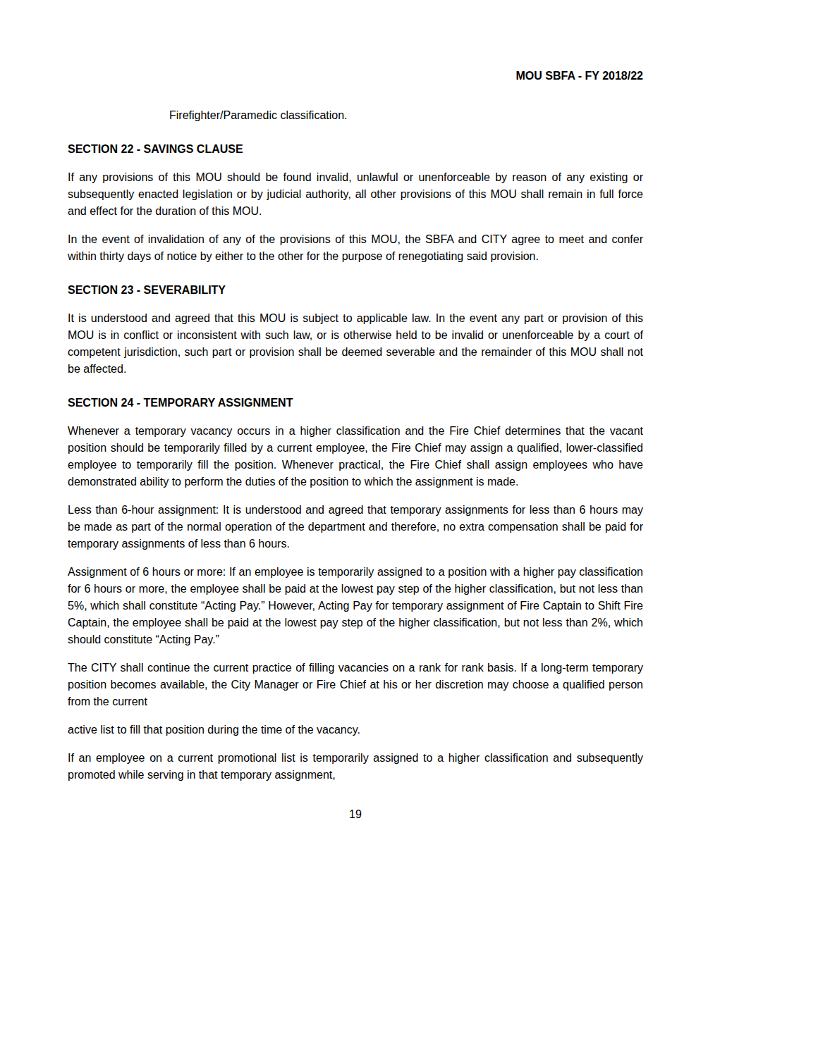MOU SBFA - FY 2018/22
Firefighter/Paramedic classification.
SECTION 22 - SAVINGS CLAUSE
If any provisions of this MOU should be found invalid, unlawful or unenforceable by reason of any existing or subsequently enacted legislation or by judicial authority, all other provisions of this MOU shall remain in full force and effect for the duration of this MOU.
In the event of invalidation of any of the provisions of this MOU, the SBFA and CITY agree to meet and confer within thirty days of notice by either to the other for the purpose of renegotiating said provision.
SECTION 23 - SEVERABILITY
It is understood and agreed that this MOU is subject to applicable law. In the event any part or provision of this MOU is in conflict or inconsistent with such law, or is otherwise held to be invalid or unenforceable by a court of competent jurisdiction, such part or provision shall be deemed severable and the remainder of this MOU shall not be affected.
SECTION 24 - TEMPORARY ASSIGNMENT
Whenever a temporary vacancy occurs in a higher classification and the Fire Chief determines that the vacant position should be temporarily filled by a current employee, the Fire Chief may assign a qualified, lower-classified employee to temporarily fill the position. Whenever practical, the Fire Chief shall assign employees who have demonstrated ability to perform the duties of the position to which the assignment is made.
Less than 6-hour assignment: It is understood and agreed that temporary assignments for less than 6 hours may be made as part of the normal operation of the department and therefore, no extra compensation shall be paid for temporary assignments of less than 6 hours.
Assignment of 6 hours or more: If an employee is temporarily assigned to a position with a higher pay classification for 6 hours or more, the employee shall be paid at the lowest pay step of the higher classification, but not less than 5%, which shall constitute “Acting Pay.” However, Acting Pay for temporary assignment of Fire Captain to Shift Fire Captain, the employee shall be paid at the lowest pay step of the higher classification, but not less than 2%, which should constitute “Acting Pay.”
The CITY shall continue the current practice of filling vacancies on a rank for rank basis. If a long-term temporary position becomes available, the City Manager or Fire Chief at his or her discretion may choose a qualified person from the current
active list to fill that position during the time of the vacancy.
If an employee on a current promotional list is temporarily assigned to a higher classification and subsequently promoted while serving in that temporary assignment,
19